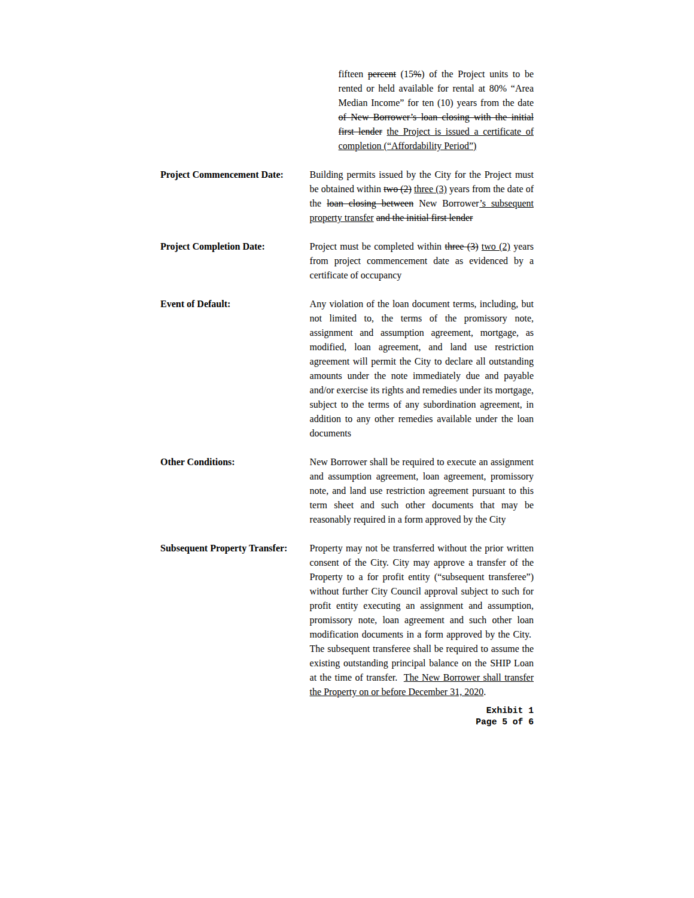fifteen percent (15%) of the Project units to be rented or held available for rental at 80% “Area Median Income” for ten (10) years from the date of New Borrower’s loan closing with the initial first lender the Project is issued a certificate of completion (“Affordability Period”)
Project Commencement Date:
Building permits issued by the City for the Project must be obtained within two (2) three (3) years from the date of the loan closing between New Borrower’s subsequent property transfer and the initial first lender
Project Completion Date:
Project must be completed within three (3) two (2) years from project commencement date as evidenced by a certificate of occupancy
Event of Default:
Any violation of the loan document terms, including, but not limited to, the terms of the promissory note, assignment and assumption agreement, mortgage, as modified, loan agreement, and land use restriction agreement will permit the City to declare all outstanding amounts under the note immediately due and payable and/or exercise its rights and remedies under its mortgage, subject to the terms of any subordination agreement, in addition to any other remedies available under the loan documents
Other Conditions:
New Borrower shall be required to execute an assignment and assumption agreement, loan agreement, promissory note, and land use restriction agreement pursuant to this term sheet and such other documents that may be reasonably required in a form approved by the City
Subsequent Property Transfer:
Property may not be transferred without the prior written consent of the City. City may approve a transfer of the Property to a for profit entity (“subsequent transferee”) without further City Council approval subject to such for profit entity executing an assignment and assumption, promissory note, loan agreement and such other loan modification documents in a form approved by the City. The subsequent transferee shall be required to assume the existing outstanding principal balance on the SHIP Loan at the time of transfer. The New Borrower shall transfer the Property on or before December 31, 2020.
Exhibit 1
Page 5 of 6